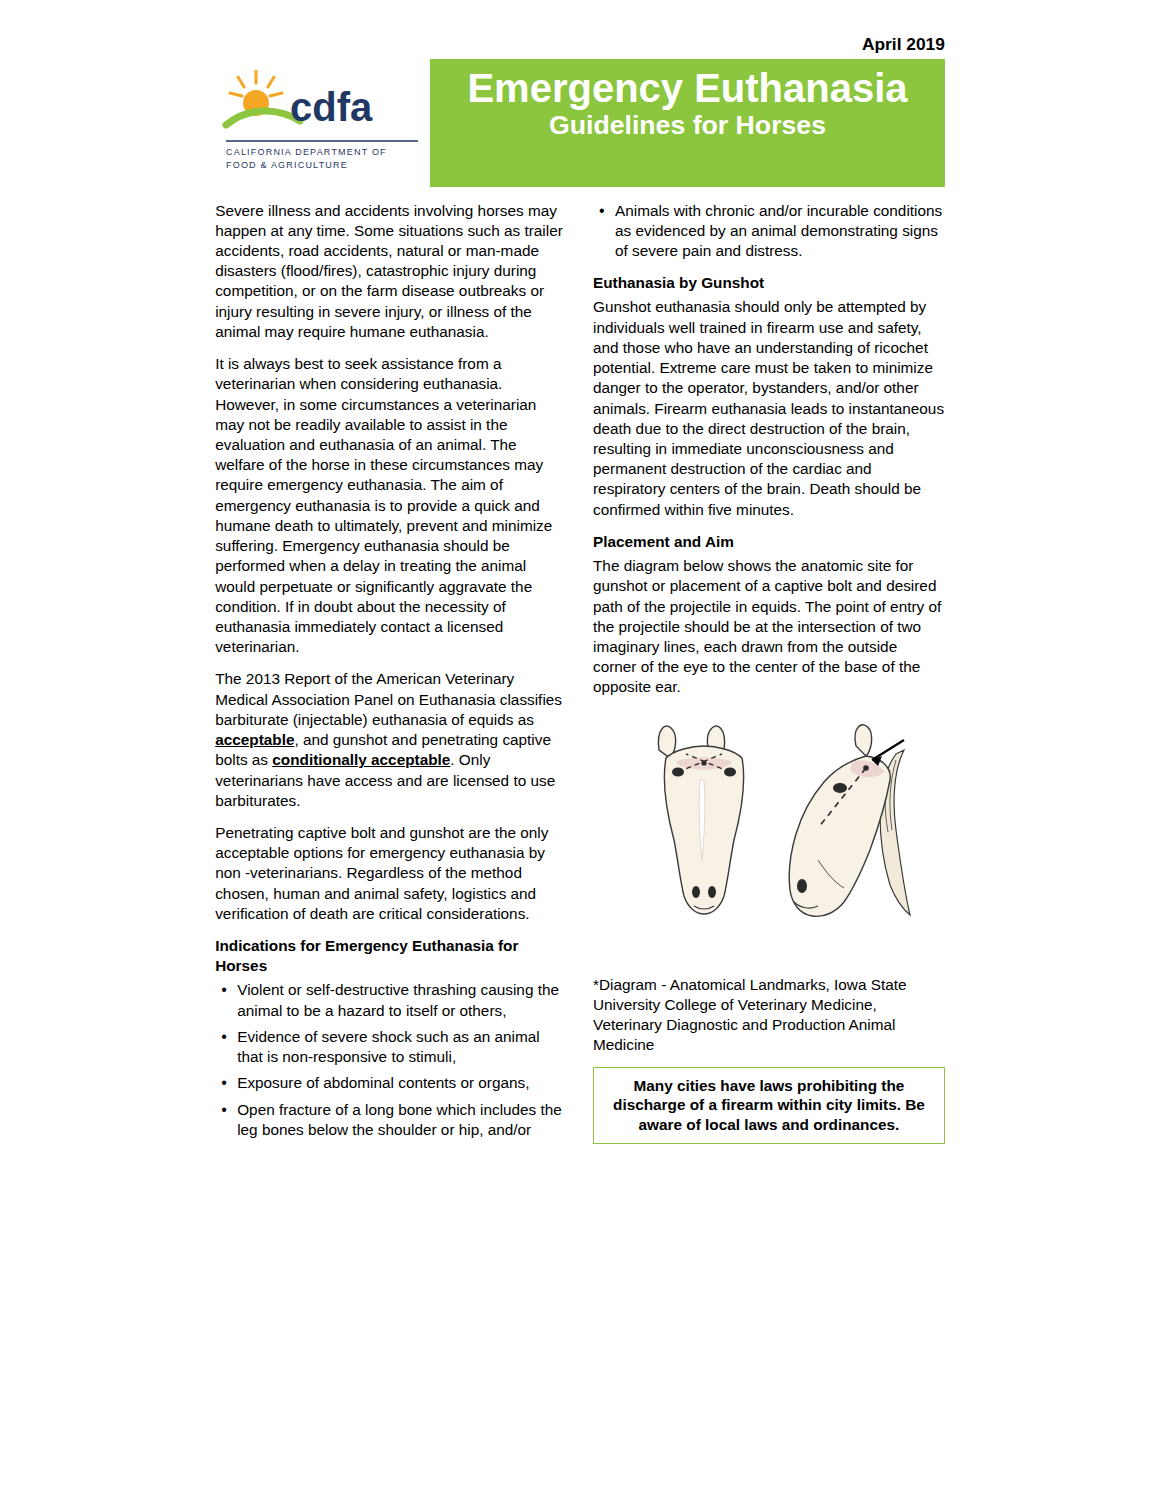April 2019
cdfa CALIFORNIA DEPARTMENT OF FOOD & AGRICULTURE
Emergency Euthanasia
Guidelines for Horses
Severe illness and accidents involving horses may happen at any time. Some situations such as trailer accidents, road accidents, natural or man-made disasters (flood/fires), catastrophic injury during competition, or on the farm disease outbreaks or injury resulting in severe injury, or illness of the animal may require humane euthanasia.
It is always best to seek assistance from a veterinarian when considering euthanasia. However, in some circumstances a veterinarian may not be readily available to assist in the evaluation and euthanasia of an animal. The welfare of the horse in these circumstances may require emergency euthanasia. The aim of emergency euthanasia is to provide a quick and humane death to ultimately, prevent and minimize suffering. Emergency euthanasia should be performed when a delay in treating the animal would perpetuate or significantly aggravate the condition. If in doubt about the necessity of euthanasia immediately contact a licensed veterinarian.
The 2013 Report of the American Veterinary Medical Association Panel on Euthanasia classifies barbiturate (injectable) euthanasia of equids as acceptable, and gunshot and penetrating captive bolts as conditionally acceptable. Only veterinarians have access and are licensed to use barbiturates.
Penetrating captive bolt and gunshot are the only acceptable options for emergency euthanasia by non -veterinarians. Regardless of the method chosen, human and animal safety, logistics and verification of death are critical considerations.
Indications for Emergency Euthanasia for Horses
Violent or self-destructive thrashing causing the animal to be a hazard to itself or others,
Evidence of severe shock such as an animal that is non-responsive to stimuli,
Exposure of abdominal contents or organs,
Open fracture of a long bone which includes the leg bones below the shoulder or hip, and/or
Animals with chronic and/or incurable conditions as evidenced by an animal demonstrating signs of severe pain and distress.
Euthanasia by Gunshot
Gunshot euthanasia should only be attempted by individuals well trained in firearm use and safety, and those who have an understanding of ricochet potential. Extreme care must be taken to minimize danger to the operator, bystanders, and/or other animals. Firearm euthanasia leads to instantaneous death due to the direct destruction of the brain, resulting in immediate unconsciousness and permanent destruction of the cardiac and respiratory centers of the brain. Death should be confirmed within five minutes.
Placement and Aim
The diagram below shows the anatomic site for gunshot or placement of a captive bolt and desired path of the projectile in equids. The point of entry of the projectile should be at the intersection of two imaginary lines, each drawn from the outside corner of the eye to the center of the base of the opposite ear.
*Diagram - Anatomical Landmarks, Iowa State University College of Veterinary Medicine, Veterinary Diagnostic and Production Animal Medicine
Many cities have laws prohibiting the discharge of a firearm within city limits. Be aware of local laws and ordinances.